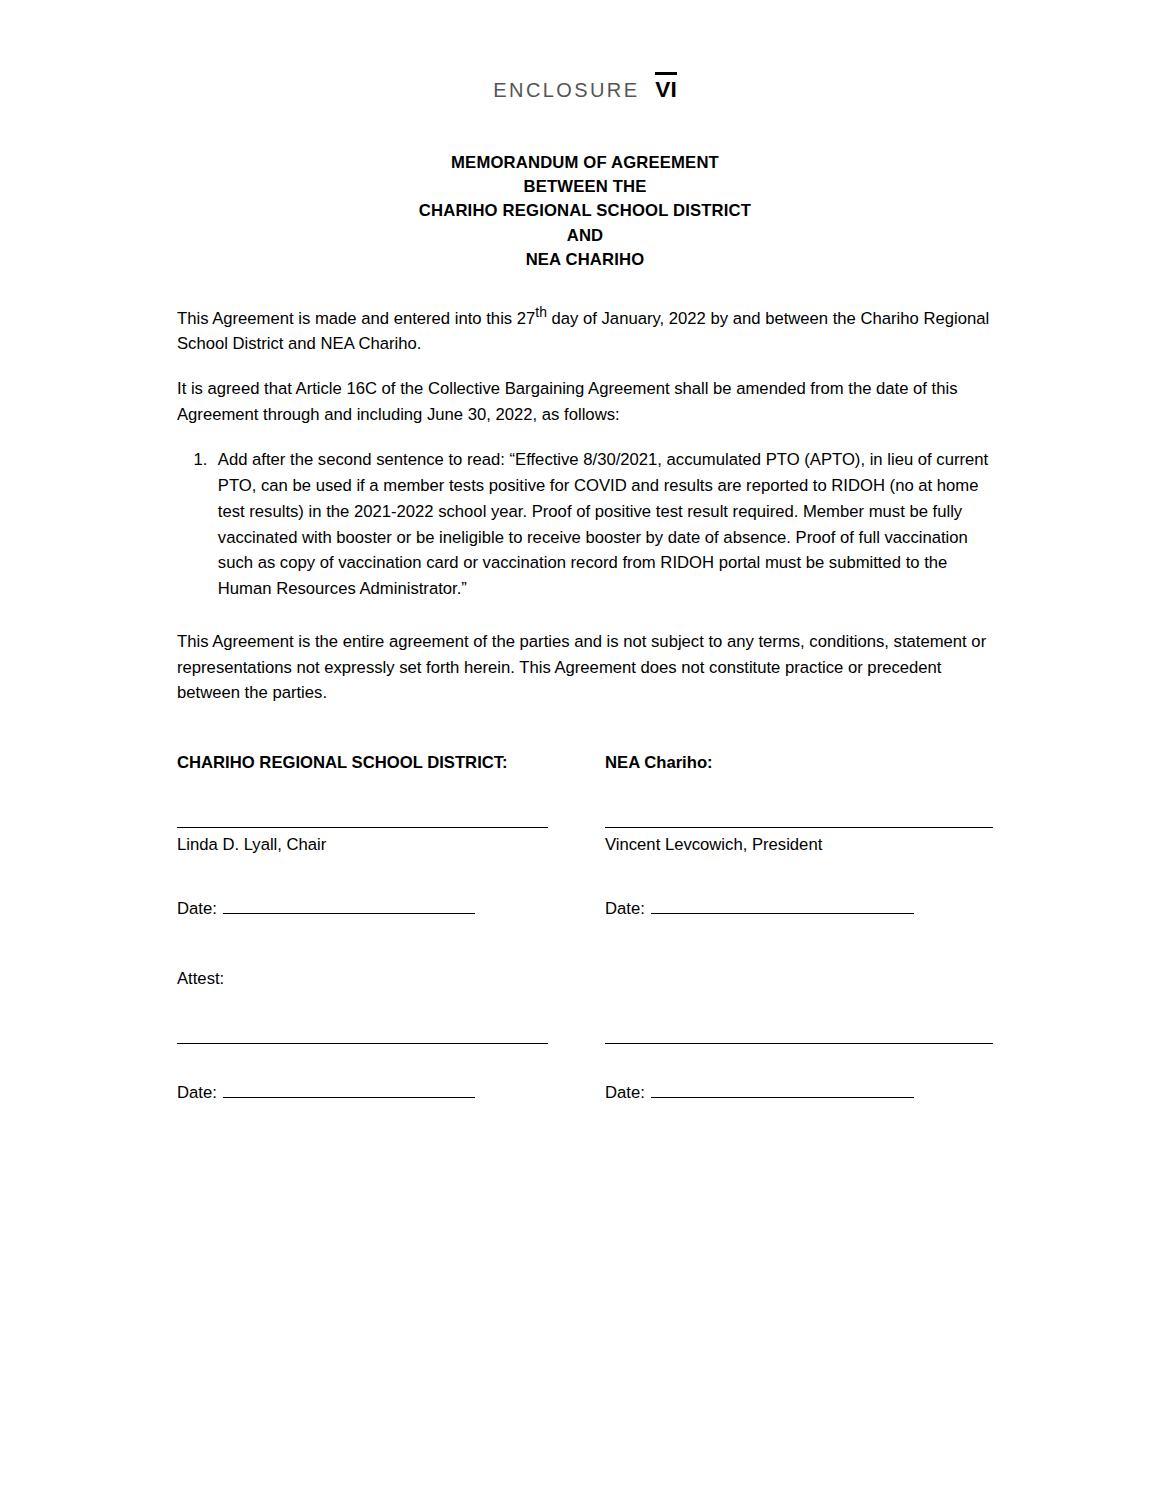ENCLOSURE VI
MEMORANDUM OF AGREEMENT
BETWEEN THE
CHARIHO REGIONAL SCHOOL DISTRICT
AND
NEA CHARIHO
This Agreement is made and entered into this 27th day of January, 2022 by and between the Chariho Regional School District and NEA Chariho.
It is agreed that Article 16C of the Collective Bargaining Agreement shall be amended from the date of this Agreement through and including June 30, 2022, as follows:
Add after the second sentence to read: “Effective 8/30/2021, accumulated PTO (APTO), in lieu of current PTO, can be used if a member tests positive for COVID and results are reported to RIDOH (no at home test results) in the 2021-2022 school year. Proof of positive test result required. Member must be fully vaccinated with booster or be ineligible to receive booster by date of absence. Proof of full vaccination such as copy of vaccination card or vaccination record from RIDOH portal must be submitted to the Human Resources Administrator.”
This Agreement is the entire agreement of the parties and is not subject to any terms, conditions, statement or representations not expressly set forth herein. This Agreement does not constitute practice or precedent between the parties.
| CHARIHO REGIONAL SCHOOL DISTRICT: Linda D. Lyall, Chair Date: Attest: Date: | NEA Chariho: Vincent Levcowich, President Date: Date: |